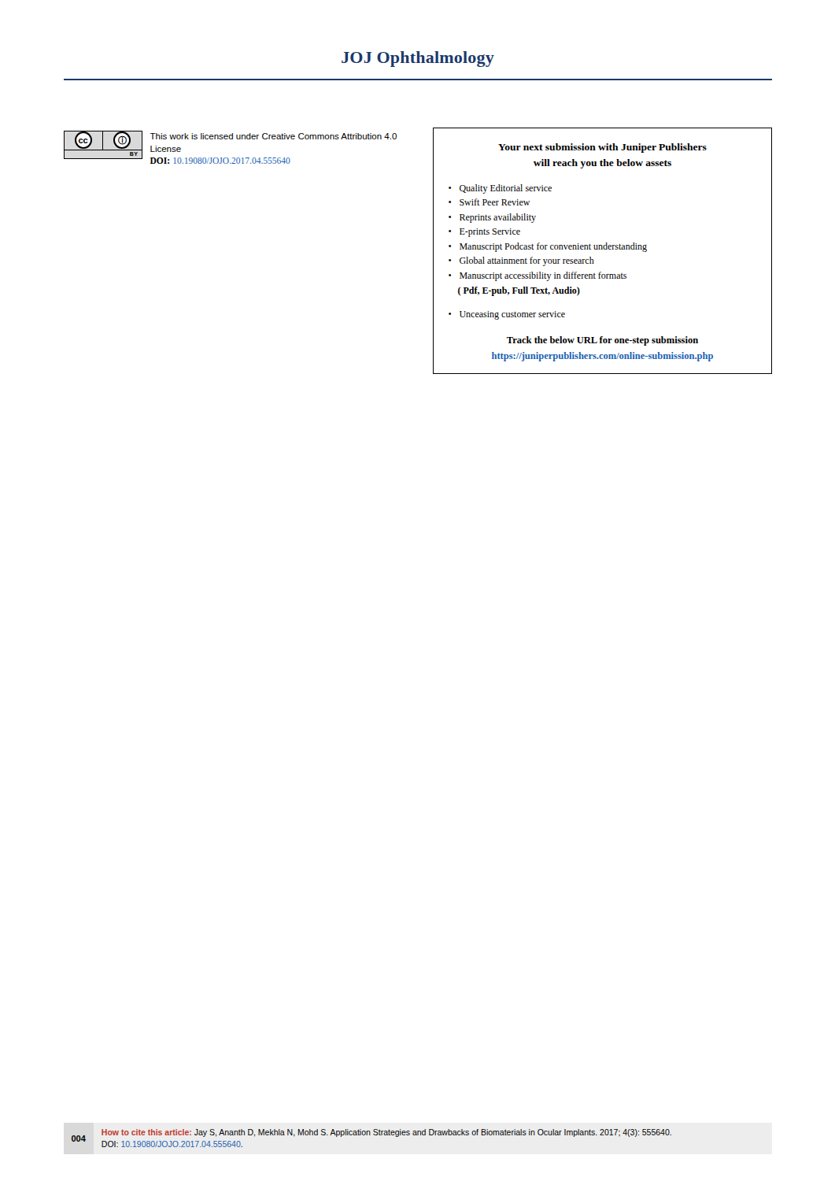JOJ Ophthalmology
cc
ⓘ
BY
This work is licensed under Creative Commons Attribution 4.0 License
DOI: 10.19080/JOJO.2017.04.555640
Your next submission with Juniper Publishers
will reach you the below assets
Quality Editorial service
Swift Peer Review
Reprints availability
E-prints Service
Manuscript Podcast for convenient understanding
Global attainment for your research
Manuscript accessibility in different formats
( Pdf, E-pub, Full Text, Audio)
Unceasing customer service
Track the below URL for one-step submission
https://juniperpublishers.com/online-submission.php
004
How to cite this article: Jay S, Ananth D, Mekhla N, Mohd S. Application Strategies and Drawbacks of Biomaterials in Ocular Implants. 2017; 4(3): 555640.
DOI: 10.19080/JOJO.2017.04.555640.